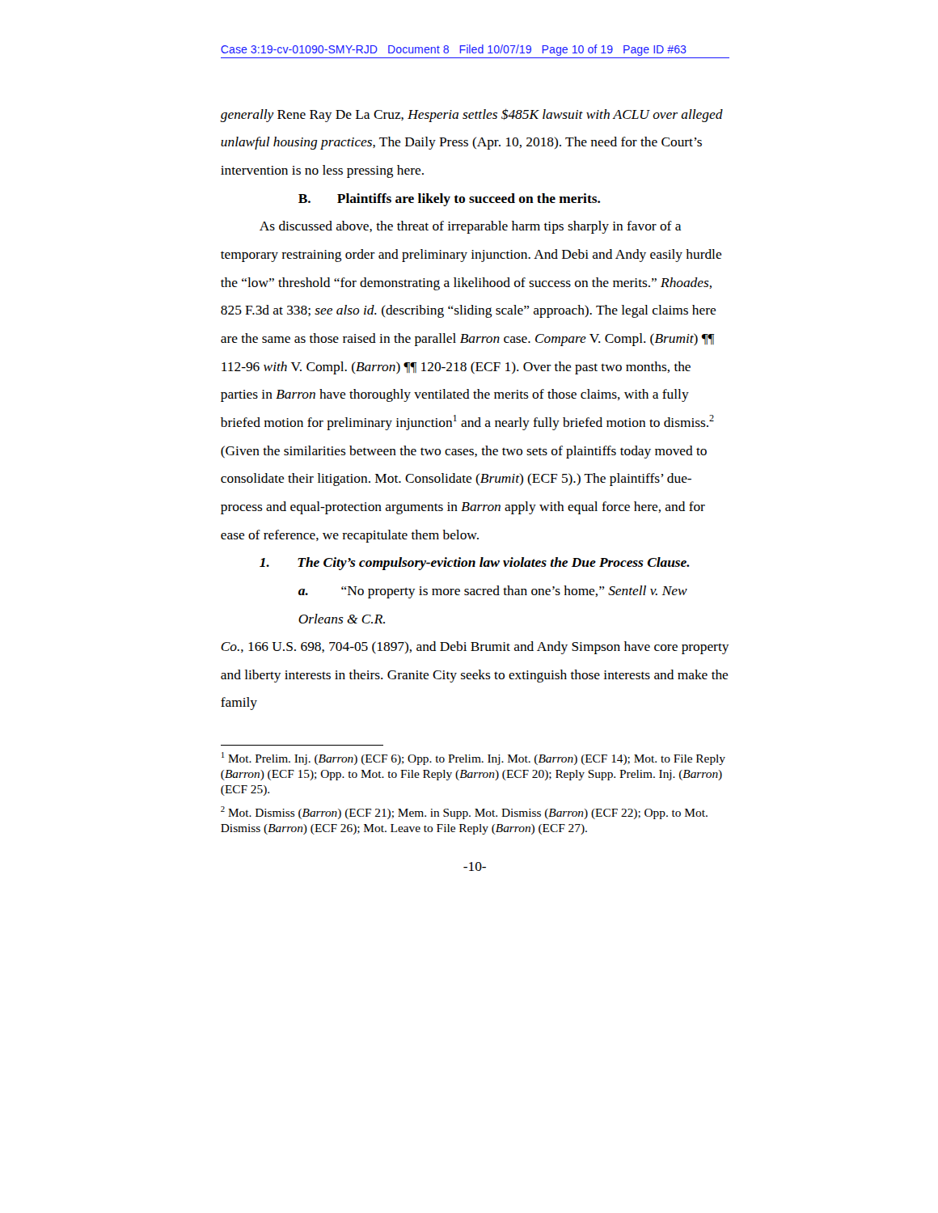Case 3:19-cv-01090-SMY-RJD Document 8 Filed 10/07/19 Page 10 of 19 Page ID #63
generally Rene Ray De La Cruz, Hesperia settles $485K lawsuit with ACLU over alleged unlawful housing practices, The Daily Press (Apr. 10, 2018). The need for the Court’s intervention is no less pressing here.
B. Plaintiffs are likely to succeed on the merits.
As discussed above, the threat of irreparable harm tips sharply in favor of a temporary restraining order and preliminary injunction. And Debi and Andy easily hurdle the “low” threshold “for demonstrating a likelihood of success on the merits.” Rhoades, 825 F.3d at 338; see also id. (describing “sliding scale” approach). The legal claims here are the same as those raised in the parallel Barron case. Compare V. Compl. (Brumit) ¶¶ 112-96 with V. Compl. (Barron) ¶¶ 120-218 (ECF 1). Over the past two months, the parties in Barron have thoroughly ventilated the merits of those claims, with a fully briefed motion for preliminary injunction1 and a nearly fully briefed motion to dismiss.2 (Given the similarities between the two cases, the two sets of plaintiffs today moved to consolidate their litigation. Mot. Consolidate (Brumit) (ECF 5).) The plaintiffs’ due-process and equal-protection arguments in Barron apply with equal force here, and for ease of reference, we recapitulate them below.
1. The City’s compulsory-eviction law violates the Due Process Clause.
a.“No property is more sacred than one’s home,” Sentell v. New Orleans & C.R.
Co., 166 U.S. 698, 704-05 (1897), and Debi Brumit and Andy Simpson have core property and liberty interests in theirs. Granite City seeks to extinguish those interests and make the family
1 Mot. Prelim. Inj. (Barron) (ECF 6); Opp. to Prelim. Inj. Mot. (Barron) (ECF 14); Mot. to File Reply (Barron) (ECF 15); Opp. to Mot. to File Reply (Barron) (ECF 20); Reply Supp. Prelim. Inj. (Barron) (ECF 25).
2 Mot. Dismiss (Barron) (ECF 21); Mem. in Supp. Mot. Dismiss (Barron) (ECF 22); Opp. to Mot. Dismiss (Barron) (ECF 26); Mot. Leave to File Reply (Barron) (ECF 27).
-10-